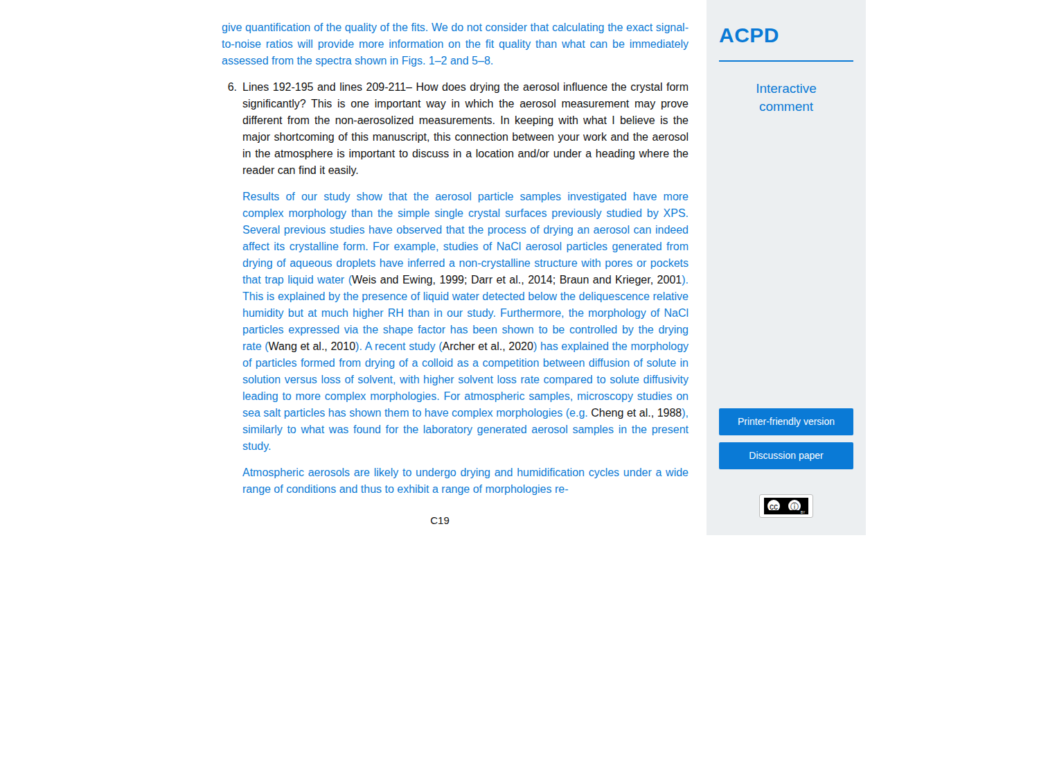give quantification of the quality of the fits. We do not consider that calculating the exact signal-to-noise ratios will provide more information on the fit quality than what can be immediately assessed from the spectra shown in Figs. 1–2 and 5–8.
6.
Lines 192-195 and lines 209-211– How does drying the aerosol influence the crystal form significantly? This is one important way in which the aerosol measurement may prove different from the non-aerosolized measurements. In keeping with what I believe is the major shortcoming of this manuscript, this connection between your work and the aerosol in the atmosphere is important to discuss in a location and/or under a heading where the reader can find it easily.
Results of our study show that the aerosol particle samples investigated have more complex morphology than the simple single crystal surfaces previously studied by XPS. Several previous studies have observed that the process of drying an aerosol can indeed affect its crystalline form. For example, studies of NaCl aerosol particles generated from drying of aqueous droplets have inferred a non-crystalline structure with pores or pockets that trap liquid water (Weis and Ewing, 1999; Darr et al., 2014; Braun and Krieger, 2001). This is explained by the presence of liquid water detected below the deliquescence relative humidity but at much higher RH than in our study. Furthermore, the morphology of NaCl particles expressed via the shape factor has been shown to be controlled by the drying rate (Wang et al., 2010). A recent study (Archer et al., 2020) has explained the morphology of particles formed from drying of a colloid as a competition between diffusion of solute in solution versus loss of solvent, with higher solvent loss rate compared to solute diffusivity leading to more complex morphologies. For atmospheric samples, microscopy studies on sea salt particles has shown them to have complex morphologies (e.g. Cheng et al., 1988), similarly to what was found for the laboratory generated aerosol samples in the present study.
Atmospheric aerosols are likely to undergo drying and humidification cycles under a wide range of conditions and thus to exhibit a range of morphologies re-
C19
ACPD
Interactive
comment
Printer-friendly version Discussion paper cc ⓘ BY